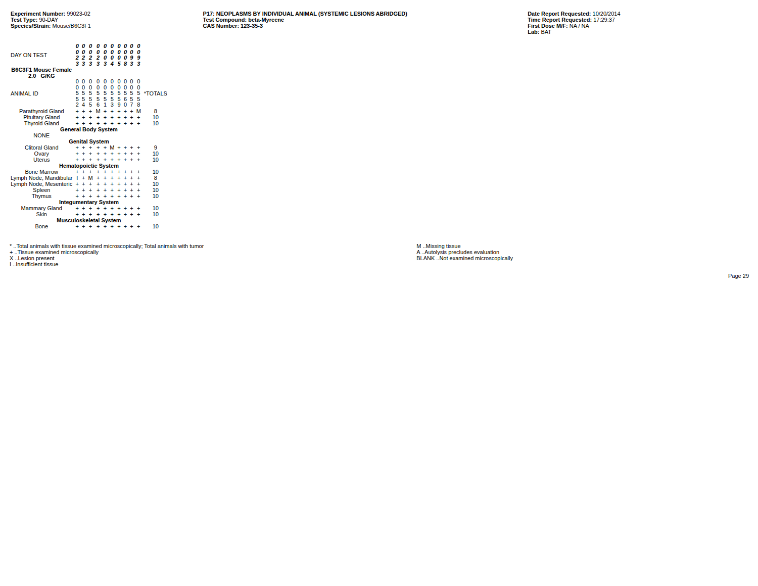| Experiment Number: 99023-02 Test Type: 90-DAY Species/Strain: Mouse/B6C3F1 | P17: NEOPLASMS BY INDIVIDUAL ANIMAL (SYSTEMIC LESIONS ABRIDGED) Test Compound: beta-Myrcene CAS Number: 123-35-3 | Date Report Requested: 10/20/2014 Time Report Requested: 17:29:37 First Dose M/F: NA / NA Lab: BAT |
| DAY ON TEST | 0 0 2 3 | 0 0 2 3 | 0 0 2 3 | 0 0 2 3 | 0 0 0 3 | 0 0 0 4 | 0 0 0 5 | 0 0 0 8 | 0 0 9 3 | 0 0 9 3 | |
| B6C3F1 Mouse Female | |
| 2.0 G/KG | |
| ANIMAL ID | 0 0 5 5 2 | 0 0 5 5 4 | 0 0 5 5 5 | 0 0 5 5 6 | 0 0 5 5 1 | 0 0 5 5 3 | 0 0 5 5 9 | 0 0 5 6 0 | 0 0 5 5 7 | 0 0 5 5 8 | *TOTALS |
| Parathyroid Gland | + | + | + | M | + | + | + | + | + | M | 8 |
| Pituitary Gland | + | + | + | + | + | + | + | + | + | + | 10 |
| Thyroid Gland | + | + | + | + | + | + | + | + | + | + | 10 |
| General Body System |
| NONE | |
| Genital System |
| Clitoral Gland | + | + | + | + | + | M | + | + | + | + | 9 |
| Ovary | + | + | + | + | + | + | + | + | + | + | 10 |
| Uterus | + | + | + | + | + | + | + | + | + | + | 10 |
| Hematopoietic System |
| Bone Marrow | + | + | + | + | + | + | + | + | + | + | 10 |
| Lymph Node, Mandibular | I | + | M | + | + | + | + | + | + | + | 8 |
| Lymph Node, Mesenteric | + | + | + | + | + | + | + | + | + | + | 10 |
| Spleen | + | + | + | + | + | + | + | + | + | + | 10 |
| Thymus | + | + | + | + | + | + | + | + | + | + | 10 |
| Integumentary System |
| Mammary Gland | + | + | + | + | + | + | + | + | + | + | 10 |
| Skin | + | + | + | + | + | + | + | + | + | + | 10 |
| Musculoskeletal System |
| Bone | + | + | + | + | + | + | + | + | + | + | 10 |
| * ..Total animals with tissue examined microscopically; Total animals with tumor + ..Tissue examined microscopically X ..Lesion present I ..Insufficient tissue | M ..Missing tissue A ..Autolysis precludes evaluation BLANK ..Not examined microscopically |
Page 29